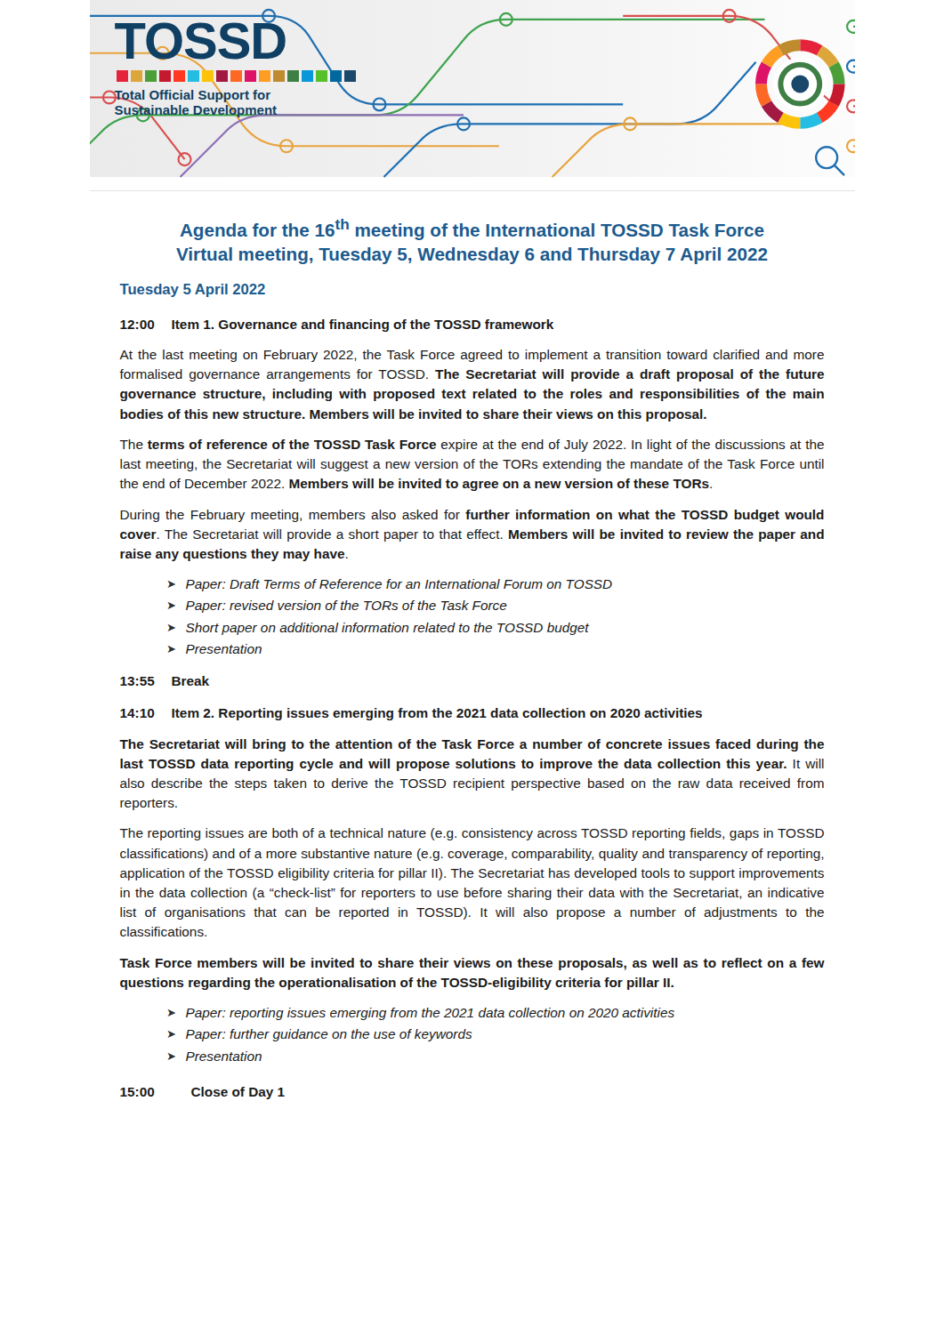TOSSD
Total Official Support for
Sustainable Development
Agenda for the 16th meeting of the International TOSSD Task Force Virtual meeting, Tuesday 5, Wednesday 6 and Thursday 7 April 2022
Tuesday 5 April 2022
12:00 Item 1. Governance and financing of the TOSSD framework
At the last meeting on February 2022, the Task Force agreed to implement a transition toward clarified and more formalised governance arrangements for TOSSD. The Secretariat will provide a draft proposal of the future governance structure, including with proposed text related to the roles and responsibilities of the main bodies of this new structure. Members will be invited to share their views on this proposal.
The terms of reference of the TOSSD Task Force expire at the end of July 2022. In light of the discussions at the last meeting, the Secretariat will suggest a new version of the TORs extending the mandate of the Task Force until the end of December 2022. Members will be invited to agree on a new version of these TORs.
During the February meeting, members also asked for further information on what the TOSSD budget would cover. The Secretariat will provide a short paper to that effect. Members will be invited to review the paper and raise any questions they may have.
Paper: Draft Terms of Reference for an International Forum on TOSSD
Paper: revised version of the TORs of the Task Force
Short paper on additional information related to the TOSSD budget
Presentation
13:55 Break
14:10 Item 2. Reporting issues emerging from the 2021 data collection on 2020 activities
The Secretariat will bring to the attention of the Task Force a number of concrete issues faced during the last TOSSD data reporting cycle and will propose solutions to improve the data collection this year. It will also describe the steps taken to derive the TOSSD recipient perspective based on the raw data received from reporters.
The reporting issues are both of a technical nature (e.g. consistency across TOSSD reporting fields, gaps in TOSSD classifications) and of a more substantive nature (e.g. coverage, comparability, quality and transparency of reporting, application of the TOSSD eligibility criteria for pillar II). The Secretariat has developed tools to support improvements in the data collection (a “check-list” for reporters to use before sharing their data with the Secretariat, an indicative list of organisations that can be reported in TOSSD). It will also propose a number of adjustments to the classifications.
Task Force members will be invited to share their views on these proposals, as well as to reflect on a few questions regarding the operationalisation of the TOSSD-eligibility criteria for pillar II.
Paper: reporting issues emerging from the 2021 data collection on 2020 activities
Paper: further guidance on the use of keywords
Presentation
15:00 Close of Day 1